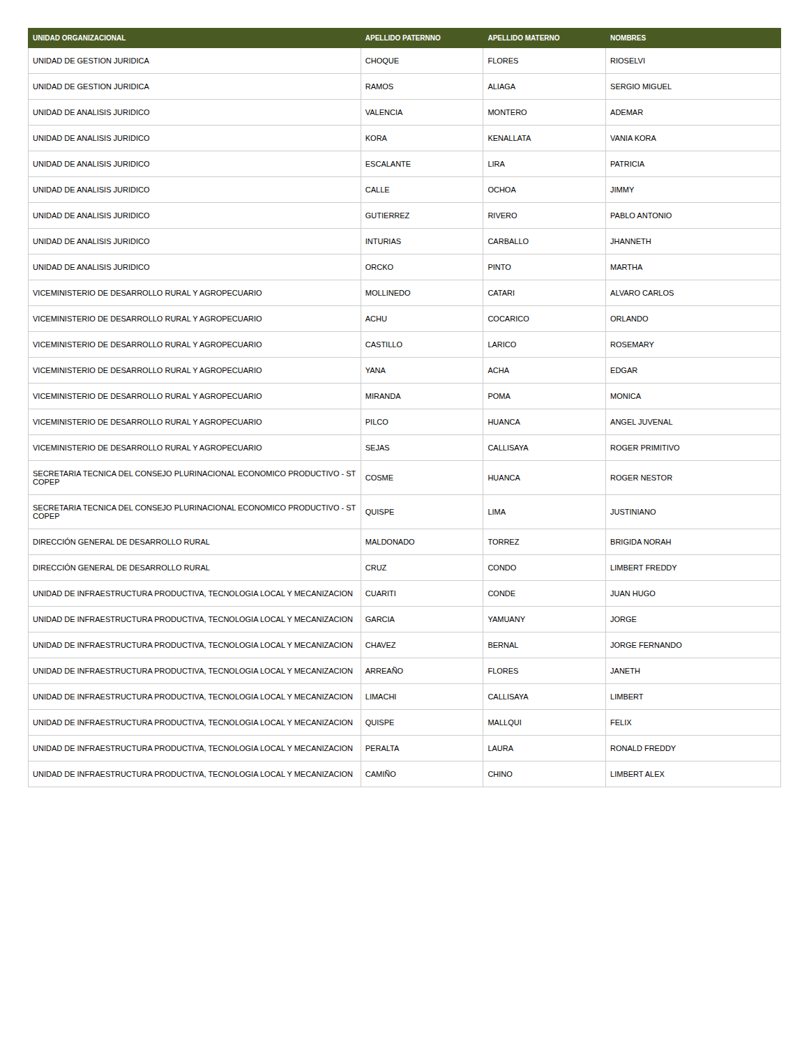| UNIDAD ORGANIZACIONAL | APELLIDO PATERNNO | APELLIDO MATERNO | NOMBRES |
| --- | --- | --- | --- |
| UNIDAD DE GESTION JURIDICA | CHOQUE | FLORES | RIOSELVI |
| UNIDAD DE GESTION JURIDICA | RAMOS | ALIAGA | SERGIO MIGUEL |
| UNIDAD DE ANALISIS JURIDICO | VALENCIA | MONTERO | ADEMAR |
| UNIDAD DE ANALISIS JURIDICO | KORA | KENALLATA | VANIA KORA |
| UNIDAD DE ANALISIS JURIDICO | ESCALANTE | LIRA | PATRICIA |
| UNIDAD DE ANALISIS JURIDICO | CALLE | OCHOA | JIMMY |
| UNIDAD DE ANALISIS JURIDICO | GUTIERREZ | RIVERO | PABLO ANTONIO |
| UNIDAD DE ANALISIS JURIDICO | INTURIAS | CARBALLO | JHANNETH |
| UNIDAD DE ANALISIS JURIDICO | ORCKO | PINTO | MARTHA |
| VICEMINISTERIO DE DESARROLLO RURAL Y AGROPECUARIO | MOLLINEDO | CATARI | ALVARO CARLOS |
| VICEMINISTERIO DE DESARROLLO RURAL Y AGROPECUARIO | ACHU | COCARICO | ORLANDO |
| VICEMINISTERIO DE DESARROLLO RURAL Y AGROPECUARIO | CASTILLO | LARICO | ROSEMARY |
| VICEMINISTERIO DE DESARROLLO RURAL Y AGROPECUARIO | YANA | ACHA | EDGAR |
| VICEMINISTERIO DE DESARROLLO RURAL Y AGROPECUARIO | MIRANDA | POMA | MONICA |
| VICEMINISTERIO DE DESARROLLO RURAL Y AGROPECUARIO | PILCO | HUANCA | ANGEL JUVENAL |
| VICEMINISTERIO DE DESARROLLO RURAL Y AGROPECUARIO | SEJAS | CALLISAYA | ROGER PRIMITIVO |
| SECRETARIA TECNICA DEL CONSEJO PLURINACIONAL ECONOMICO PRODUCTIVO - ST COPEP | COSME | HUANCA | ROGER NESTOR |
| SECRETARIA TECNICA DEL CONSEJO PLURINACIONAL ECONOMICO PRODUCTIVO - ST COPEP | QUISPE | LIMA | JUSTINIANO |
| DIRECCIÓN GENERAL DE DESARROLLO RURAL | MALDONADO | TORREZ | BRIGIDA NORAH |
| DIRECCIÓN GENERAL DE DESARROLLO RURAL | CRUZ | CONDO | LIMBERT FREDDY |
| UNIDAD DE INFRAESTRUCTURA PRODUCTIVA, TECNOLOGIA LOCAL Y MECANIZACION | CUARITI | CONDE | JUAN HUGO |
| UNIDAD DE INFRAESTRUCTURA PRODUCTIVA, TECNOLOGIA LOCAL Y MECANIZACION | GARCIA | YAMUANY | JORGE |
| UNIDAD DE INFRAESTRUCTURA PRODUCTIVA, TECNOLOGIA LOCAL Y MECANIZACION | CHAVEZ | BERNAL | JORGE FERNANDO |
| UNIDAD DE INFRAESTRUCTURA PRODUCTIVA, TECNOLOGIA LOCAL Y MECANIZACION | ARREAÑO | FLORES | JANETH |
| UNIDAD DE INFRAESTRUCTURA PRODUCTIVA, TECNOLOGIA LOCAL Y MECANIZACION | LIMACHI | CALLISAYA | LIMBERT |
| UNIDAD DE INFRAESTRUCTURA PRODUCTIVA, TECNOLOGIA LOCAL Y MECANIZACION | QUISPE | MALLQUI | FELIX |
| UNIDAD DE INFRAESTRUCTURA PRODUCTIVA, TECNOLOGIA LOCAL Y MECANIZACION | PERALTA | LAURA | RONALD FREDDY |
| UNIDAD DE INFRAESTRUCTURA PRODUCTIVA, TECNOLOGIA LOCAL Y MECANIZACION | CAMIÑO | CHINO | LIMBERT ALEX |